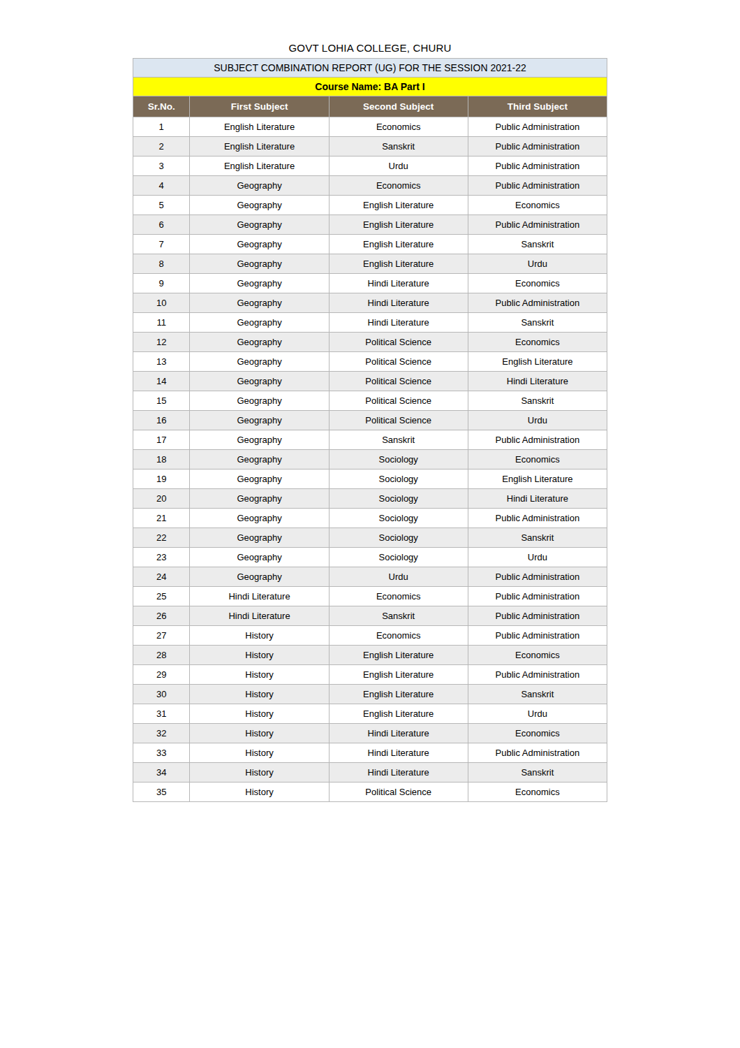GOVT LOHIA COLLEGE, CHURU
| SUBJECT COMBINATION REPORT (UG) FOR THE SESSION 2021-22 |
| --- |
| Course Name: BA Part I |
| Sr.No. | First Subject | Second Subject | Third Subject |
| 1 | English Literature | Economics | Public Administration |
| 2 | English Literature | Sanskrit | Public Administration |
| 3 | English Literature | Urdu | Public Administration |
| 4 | Geography | Economics | Public Administration |
| 5 | Geography | English Literature | Economics |
| 6 | Geography | English Literature | Public Administration |
| 7 | Geography | English Literature | Sanskrit |
| 8 | Geography | English Literature | Urdu |
| 9 | Geography | Hindi Literature | Economics |
| 10 | Geography | Hindi Literature | Public Administration |
| 11 | Geography | Hindi Literature | Sanskrit |
| 12 | Geography | Political Science | Economics |
| 13 | Geography | Political Science | English Literature |
| 14 | Geography | Political Science | Hindi Literature |
| 15 | Geography | Political Science | Sanskrit |
| 16 | Geography | Political Science | Urdu |
| 17 | Geography | Sanskrit | Public Administration |
| 18 | Geography | Sociology | Economics |
| 19 | Geography | Sociology | English Literature |
| 20 | Geography | Sociology | Hindi Literature |
| 21 | Geography | Sociology | Public Administration |
| 22 | Geography | Sociology | Sanskrit |
| 23 | Geography | Sociology | Urdu |
| 24 | Geography | Urdu | Public Administration |
| 25 | Hindi Literature | Economics | Public Administration |
| 26 | Hindi Literature | Sanskrit | Public Administration |
| 27 | History | Economics | Public Administration |
| 28 | History | English Literature | Economics |
| 29 | History | English Literature | Public Administration |
| 30 | History | English Literature | Sanskrit |
| 31 | History | English Literature | Urdu |
| 32 | History | Hindi Literature | Economics |
| 33 | History | Hindi Literature | Public Administration |
| 34 | History | Hindi Literature | Sanskrit |
| 35 | History | Political Science | Economics |